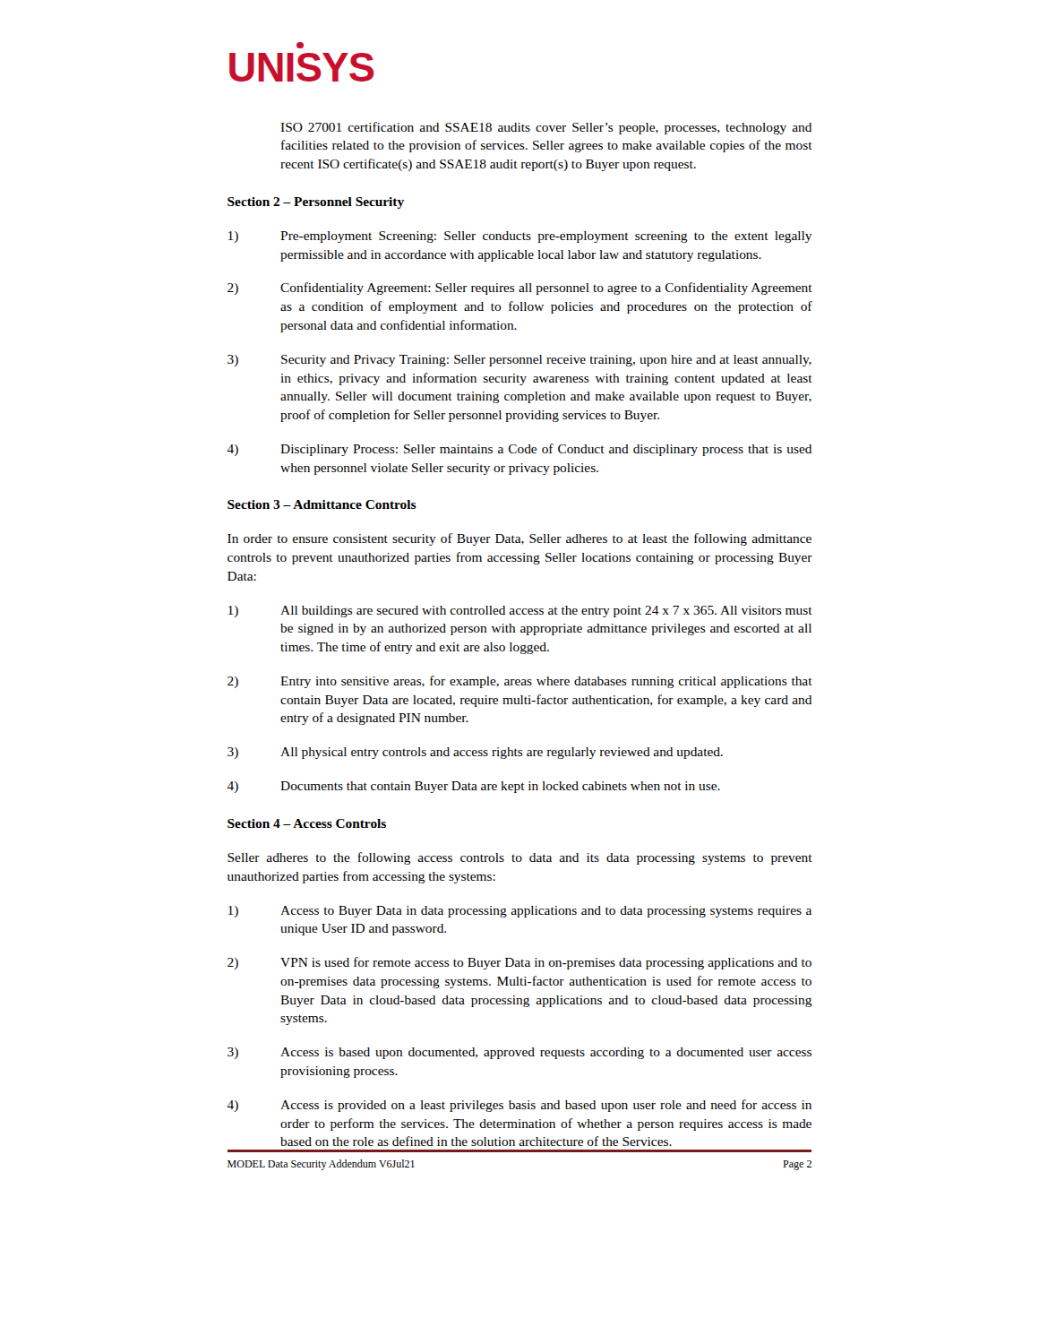UNISYS
ISO 27001 certification and SSAE18 audits cover Seller’s people, processes, technology and facilities related to the provision of services. Seller agrees to make available copies of the most recent ISO certificate(s) and SSAE18 audit report(s) to Buyer upon request.
Section 2 – Personnel Security
Pre-employment Screening: Seller conducts pre-employment screening to the extent legally permissible and in accordance with applicable local labor law and statutory regulations.
Confidentiality Agreement: Seller requires all personnel to agree to a Confidentiality Agreement as a condition of employment and to follow policies and procedures on the protection of personal data and confidential information.
Security and Privacy Training: Seller personnel receive training, upon hire and at least annually, in ethics, privacy and information security awareness with training content updated at least annually. Seller will document training completion and make available upon request to Buyer, proof of completion for Seller personnel providing services to Buyer.
Disciplinary Process: Seller maintains a Code of Conduct and disciplinary process that is used when personnel violate Seller security or privacy policies.
Section 3 – Admittance Controls
In order to ensure consistent security of Buyer Data, Seller adheres to at least the following admittance controls to prevent unauthorized parties from accessing Seller locations containing or processing Buyer Data:
All buildings are secured with controlled access at the entry point 24 x 7 x 365. All visitors must be signed in by an authorized person with appropriate admittance privileges and escorted at all times. The time of entry and exit are also logged.
Entry into sensitive areas, for example, areas where databases running critical applications that contain Buyer Data are located, require multi-factor authentication, for example, a key card and entry of a designated PIN number.
All physical entry controls and access rights are regularly reviewed and updated.
Documents that contain Buyer Data are kept in locked cabinets when not in use.
Section 4 – Access Controls
Seller adheres to the following access controls to data and its data processing systems to prevent unauthorized parties from accessing the systems:
Access to Buyer Data in data processing applications and to data processing systems requires a unique User ID and password.
VPN is used for remote access to Buyer Data in on-premises data processing applications and to on-premises data processing systems. Multi-factor authentication is used for remote access to Buyer Data in cloud-based data processing applications and to cloud-based data processing systems.
Access is based upon documented, approved requests according to a documented user access provisioning process.
Access is provided on a least privileges basis and based upon user role and need for access in order to perform the services. The determination of whether a person requires access is made based on the role as defined in the solution architecture of the Services.
MODEL Data Security Addendum V6Jul21 Page 2